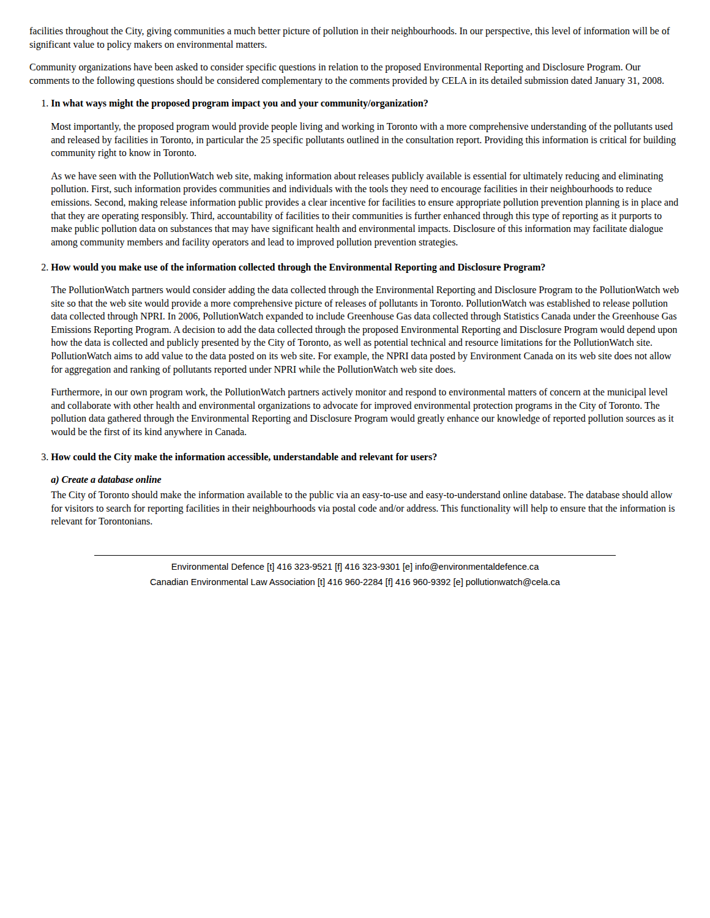facilities throughout the City, giving communities a much better picture of pollution in their neighbourhoods. In our perspective, this level of information will be of significant value to policy makers on environmental matters.
Community organizations have been asked to consider specific questions in relation to the proposed Environmental Reporting and Disclosure Program. Our comments to the following questions should be considered complementary to the comments provided by CELA in its detailed submission dated January 31, 2008.
In what ways might the proposed program impact you and your community/organization?
Most importantly, the proposed program would provide people living and working in Toronto with a more comprehensive understanding of the pollutants used and released by facilities in Toronto, in particular the 25 specific pollutants outlined in the consultation report. Providing this information is critical for building community right to know in Toronto.
As we have seen with the PollutionWatch web site, making information about releases publicly available is essential for ultimately reducing and eliminating pollution. First, such information provides communities and individuals with the tools they need to encourage facilities in their neighbourhoods to reduce emissions. Second, making release information public provides a clear incentive for facilities to ensure appropriate pollution prevention planning is in place and that they are operating responsibly. Third, accountability of facilities to their communities is further enhanced through this type of reporting as it purports to make public pollution data on substances that may have significant health and environmental impacts. Disclosure of this information may facilitate dialogue among community members and facility operators and lead to improved pollution prevention strategies.
How would you make use of the information collected through the Environmental Reporting and Disclosure Program?
The PollutionWatch partners would consider adding the data collected through the Environmental Reporting and Disclosure Program to the PollutionWatch web site so that the web site would provide a more comprehensive picture of releases of pollutants in Toronto. PollutionWatch was established to release pollution data collected through NPRI. In 2006, PollutionWatch expanded to include Greenhouse Gas data collected through Statistics Canada under the Greenhouse Gas Emissions Reporting Program. A decision to add the data collected through the proposed Environmental Reporting and Disclosure Program would depend upon how the data is collected and publicly presented by the City of Toronto, as well as potential technical and resource limitations for the PollutionWatch site. PollutionWatch aims to add value to the data posted on its web site. For example, the NPRI data posted by Environment Canada on its web site does not allow for aggregation and ranking of pollutants reported under NPRI while the PollutionWatch web site does.
Furthermore, in our own program work, the PollutionWatch partners actively monitor and respond to environmental matters of concern at the municipal level and collaborate with other health and environmental organizations to advocate for improved environmental protection programs in the City of Toronto. The pollution data gathered through the Environmental Reporting and Disclosure Program would greatly enhance our knowledge of reported pollution sources as it would be the first of its kind anywhere in Canada.
How could the City make the information accessible, understandable and relevant for users?
a) Create a database online
The City of Toronto should make the information available to the public via an easy-to-use and easy-to-understand online database. The database should allow for visitors to search for reporting facilities in their neighbourhoods via postal code and/or address. This functionality will help to ensure that the information is relevant for Torontonians.
Environmental Defence [t] 416 323-9521 [f] 416 323-9301 [e] info@environmentaldefence.ca
Canadian Environmental Law Association [t] 416 960-2284 [f] 416 960-9392 [e] pollutionwatch@cela.ca